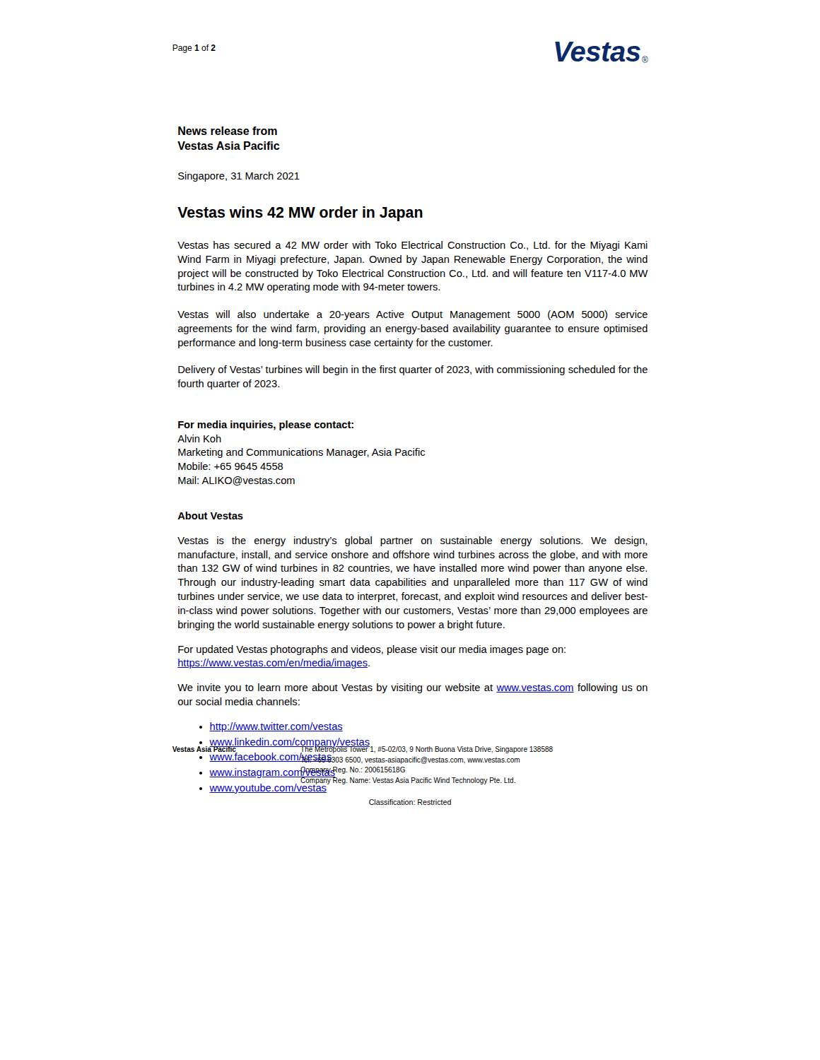Page 1 of 2
Vestas®
News release from
Vestas Asia Pacific
Singapore, 31 March 2021
Vestas wins 42 MW order in Japan
Vestas has secured a 42 MW order with Toko Electrical Construction Co., Ltd. for the Miyagi Kami Wind Farm in Miyagi prefecture, Japan. Owned by Japan Renewable Energy Corporation, the wind project will be constructed by Toko Electrical Construction Co., Ltd. and will feature ten V117-4.0 MW turbines in 4.2 MW operating mode with 94-meter towers.
Vestas will also undertake a 20-years Active Output Management 5000 (AOM 5000) service agreements for the wind farm, providing an energy-based availability guarantee to ensure optimised performance and long-term business case certainty for the customer.
Delivery of Vestas’ turbines will begin in the first quarter of 2023, with commissioning scheduled for the fourth quarter of 2023.
For media inquiries, please contact:
Alvin Koh
Marketing and Communications Manager, Asia Pacific
Mobile: +65 9645 4558
Mail: ALIKO@vestas.com
About Vestas
Vestas is the energy industry’s global partner on sustainable energy solutions. We design, manufacture, install, and service onshore and offshore wind turbines across the globe, and with more than 132 GW of wind turbines in 82 countries, we have installed more wind power than anyone else. Through our industry-leading smart data capabilities and unparalleled more than 117 GW of wind turbines under service, we use data to interpret, forecast, and exploit wind resources and deliver best-in-class wind power solutions. Together with our customers, Vestas’ more than 29,000 employees are bringing the world sustainable energy solutions to power a bright future.
For updated Vestas photographs and videos, please visit our media images page on:
https://www.vestas.com/en/media/images.
We invite you to learn more about Vestas by visiting our website at www.vestas.com following us on our social media channels:
http://www.twitter.com/vestas
www.linkedin.com/company/vestas
www.facebook.com/vestas
www.instagram.com/vestas
www.youtube.com/vestas
Vestas Asia Pacific
The Metropolis Tower 1, #5-02/03, 9 North Buona Vista Drive, Singapore 138588
Tel: +65 6303 6500, vestas-asiapacific@vestas.com, www.vestas.com
Company Reg. No.: 200615618G
Company Reg. Name: Vestas Asia Pacific Wind Technology Pte. Ltd.
Classification: Restricted